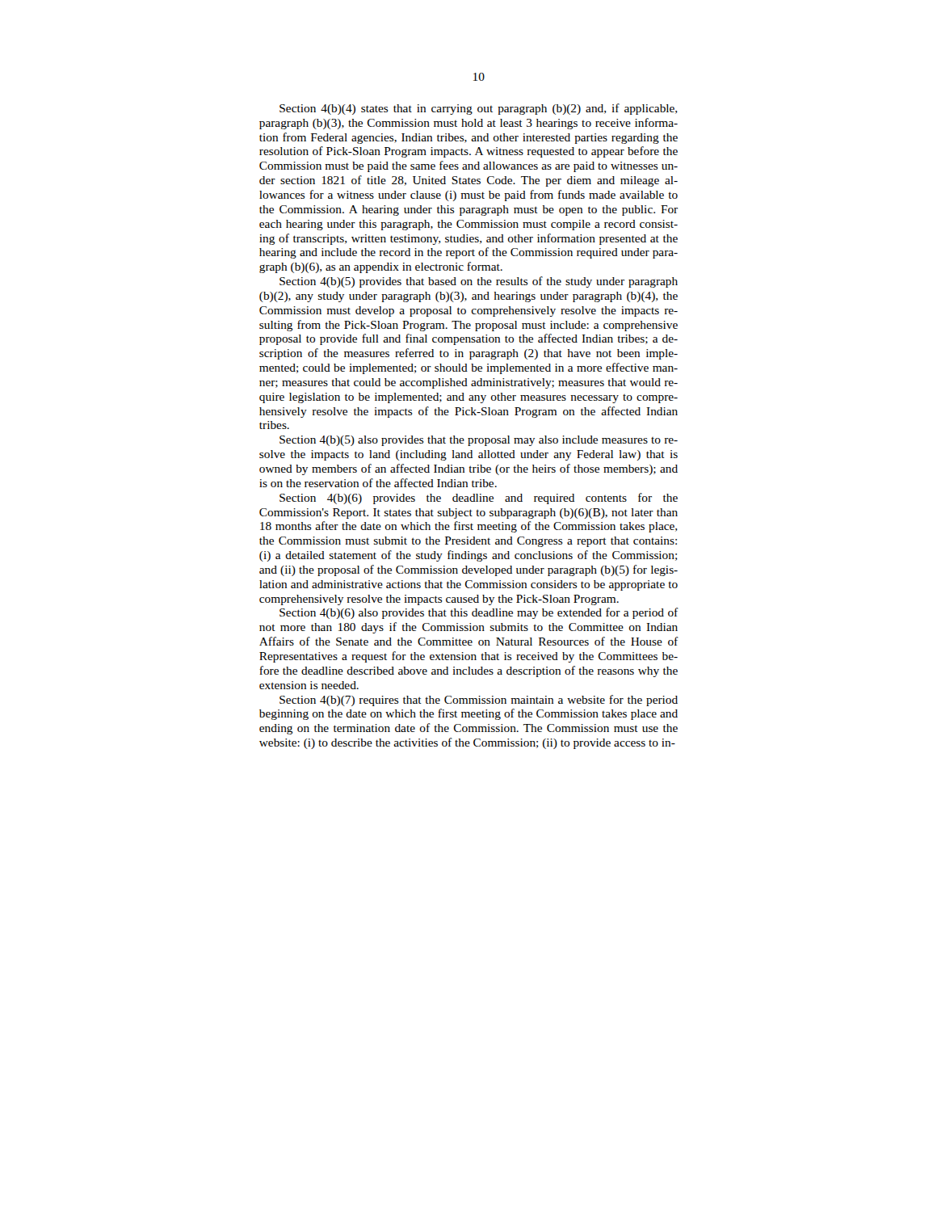10
Section 4(b)(4) states that in carrying out paragraph (b)(2) and, if applicable, paragraph (b)(3), the Commission must hold at least 3 hearings to receive information from Federal agencies, Indian tribes, and other interested parties regarding the resolution of Pick-Sloan Program impacts. A witness requested to appear before the Commission must be paid the same fees and allowances as are paid to witnesses under section 1821 of title 28, United States Code. The per diem and mileage allowances for a witness under clause (i) must be paid from funds made available to the Commission. A hearing under this paragraph must be open to the public. For each hearing under this paragraph, the Commission must compile a record consisting of transcripts, written testimony, studies, and other information presented at the hearing and include the record in the report of the Commission required under paragraph (b)(6), as an appendix in electronic format.
Section 4(b)(5) provides that based on the results of the study under paragraph (b)(2), any study under paragraph (b)(3), and hearings under paragraph (b)(4), the Commission must develop a proposal to comprehensively resolve the impacts resulting from the Pick-Sloan Program. The proposal must include: a comprehensive proposal to provide full and final compensation to the affected Indian tribes; a description of the measures referred to in paragraph (2) that have not been implemented; could be implemented; or should be implemented in a more effective manner; measures that could be accomplished administratively; measures that would require legislation to be implemented; and any other measures necessary to comprehensively resolve the impacts of the Pick-Sloan Program on the affected Indian tribes.
Section 4(b)(5) also provides that the proposal may also include measures to resolve the impacts to land (including land allotted under any Federal law) that is owned by members of an affected Indian tribe (or the heirs of those members); and is on the reservation of the affected Indian tribe.
Section 4(b)(6) provides the deadline and required contents for the Commission's Report. It states that subject to subparagraph (b)(6)(B), not later than 18 months after the date on which the first meeting of the Commission takes place, the Commission must submit to the President and Congress a report that contains: (i) a detailed statement of the study findings and conclusions of the Commission; and (ii) the proposal of the Commission developed under paragraph (b)(5) for legislation and administrative actions that the Commission considers to be appropriate to comprehensively resolve the impacts caused by the Pick-Sloan Program.
Section 4(b)(6) also provides that this deadline may be extended for a period of not more than 180 days if the Commission submits to the Committee on Indian Affairs of the Senate and the Committee on Natural Resources of the House of Representatives a request for the extension that is received by the Committees before the deadline described above and includes a description of the reasons why the extension is needed.
Section 4(b)(7) requires that the Commission maintain a website for the period beginning on the date on which the first meeting of the Commission takes place and ending on the termination date of the Commission. The Commission must use the website: (i) to describe the activities of the Commission; (ii) to provide access to in-